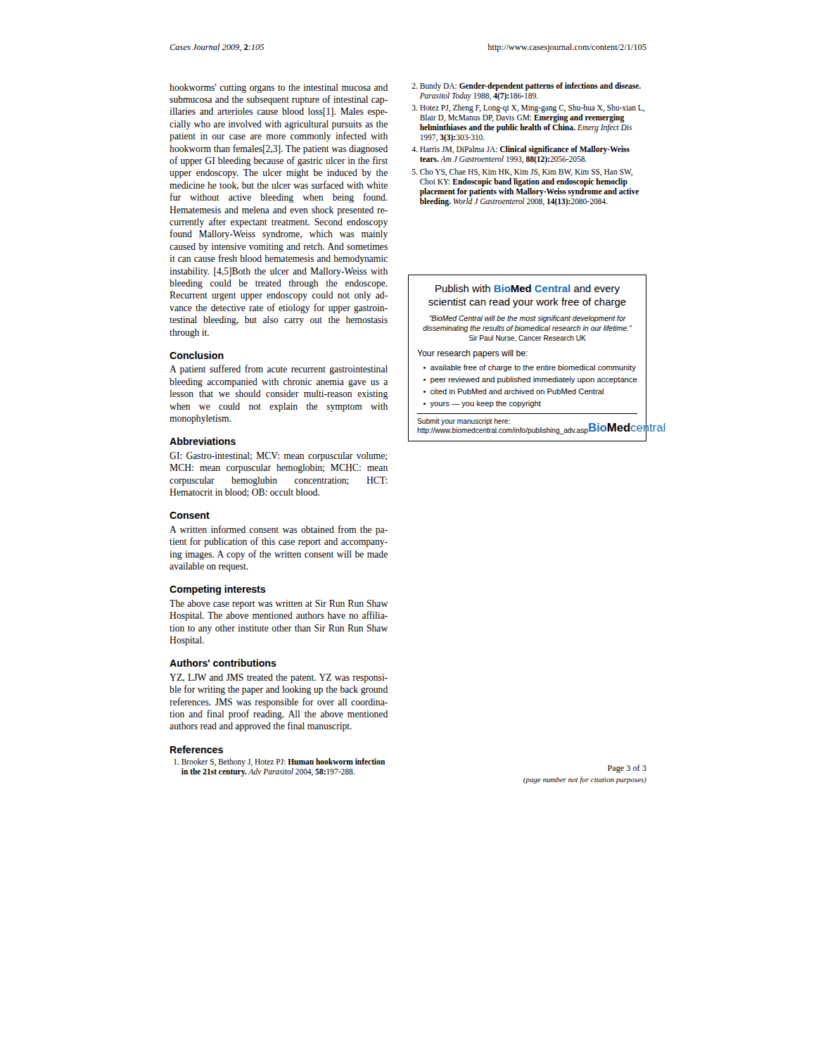Cases Journal 2009, 2:105
http://www.casesjournal.com/content/2/1/105
hookworms' cutting organs to the intestinal mucosa and submucosa and the subsequent rupture of intestinal capillaries and arterioles cause blood loss[1]. Males especially who are involved with agricultural pursuits as the patient in our case are more commonly infected with hookworm than females[2,3]. The patient was diagnosed of upper GI bleeding because of gastric ulcer in the first upper endoscopy. The ulcer might be induced by the medicine he took, but the ulcer was surfaced with white fur without active bleeding when being found. Hematemesis and melena and even shock presented recurrently after expectant treatment. Second endoscopy found Mallory-Weiss syndrome, which was mainly caused by intensive vomiting and retch. And sometimes it can cause fresh blood hematemesis and hemodynamic instability. [4,5]Both the ulcer and Mallory-Weiss with bleeding could be treated through the endoscope. Recurrent urgent upper endoscopy could not only advance the detective rate of etiology for upper gastrointestinal bleeding, but also carry out the hemostasis through it.
Conclusion
A patient suffered from acute recurrent gastrointestinal bleeding accompanied with chronic anemia gave us a lesson that we should consider multi-reason existing when we could not explain the symptom with monophyletism.
Abbreviations
GI: Gastro-intestinal; MCV: mean corpuscular volume; MCH: mean corpuscular hemoglobin; MCHC: mean corpuscular hemoglubin concentration; HCT: Hematocrit in blood; OB: occult blood.
Consent
A written informed consent was obtained from the patient for publication of this case report and accompanying images. A copy of the written consent will be made available on request.
Competing interests
The above case report was written at Sir Run Run Shaw Hospital. The above mentioned authors have no affiliation to any other institute other than Sir Run Run Shaw Hospital.
Authors' contributions
YZ, LJW and JMS treated the patent. YZ was responsible for writing the paper and looking up the back ground references. JMS was responsible for over all coordination and final proof reading. All the above mentioned authors read and approved the final manuscript.
References
Brooker S, Bethony J, Hotez PJ: Human hookworm infection in the 21st century. Adv Parasitol 2004, 58: 197-288.
Bundy DA: Gender-dependent patterns of infections and disease. Parasitol Today 1988, 4(7): 186-189.
Hotez PJ, Zheng F, Long-qi X, Ming-gang C, Shu-hua X, Shu-xian L, Blair D, McManus DP, Davis GM: Emerging and reemerging helminthiases and the public health of China. Emerg Infect Dis 1997, 3(3): 303-310.
Harris JM, DiPalma JA: Clinical significance of Mallory-Weiss tears. Am J Gastroenterol 1993, 88(12): 2056-2058.
Cho YS, Chae HS, Kim HK, Kim JS, Kim BW, Kim SS, Han SW, Choi KY: Endoscopic band ligation and endoscopic hemoclip placement for patients with Mallory-Weiss syndrome and active bleeding. World J Gastroenterol 2008, 14(13): 2080-2084.
Publish with Bio Med Central and every
scientist can read your work free of charge
"BioMed Central will be the most significant development for disseminating the results of biomedical research in our lifetime."
Sir Paul Nurse, Cancer Research UK
Your research papers will be:
available free of charge to the entire biomedical community
peer reviewed and published immediately upon acceptance
cited in PubMed and archived on PubMed Central
yours — you keep the copyright
Submit your manuscript here:
http://www.biomedcentral.com/info/publishing_adv.asp
Bio Med central
Page 3 of 3
(page number not for citation purposes)